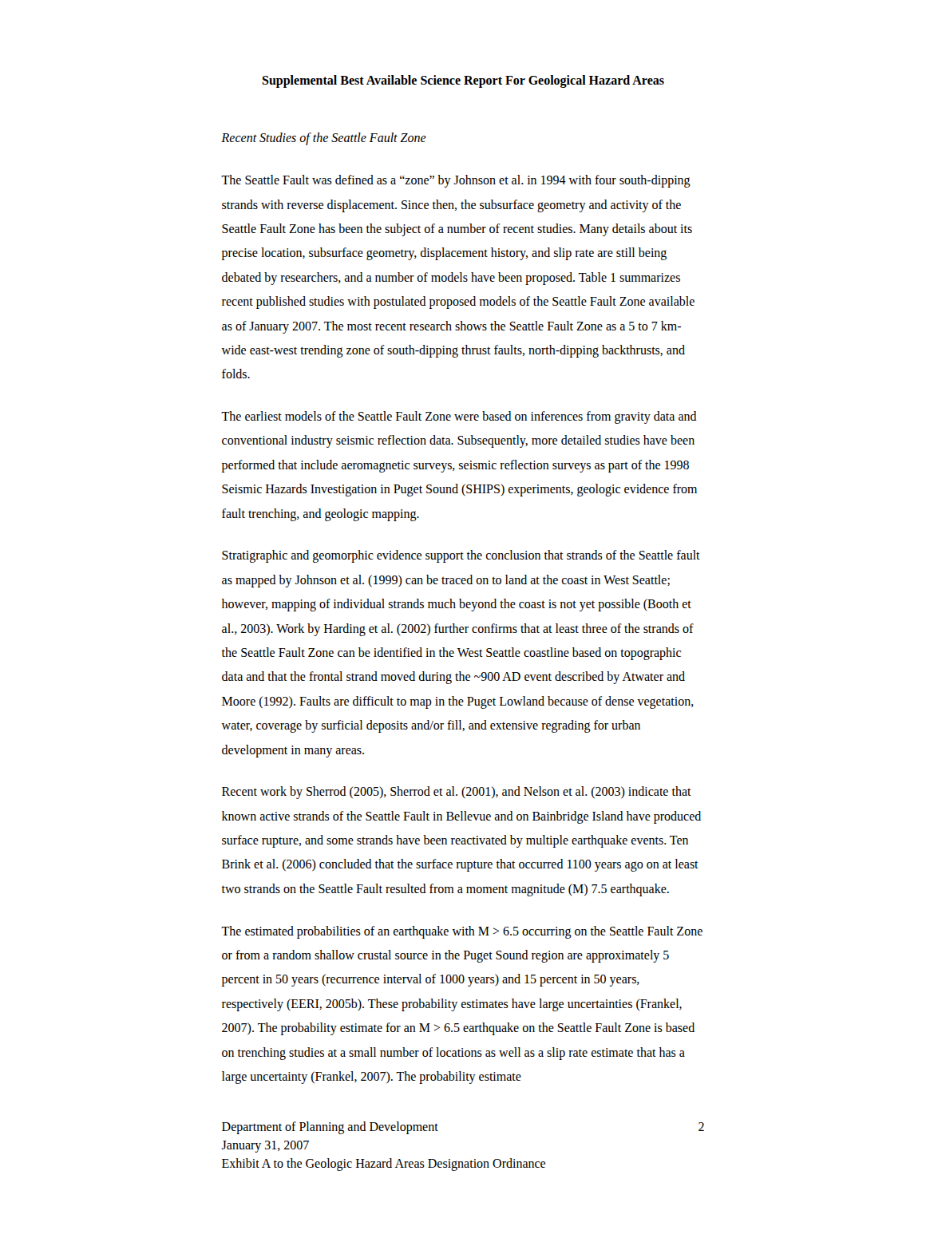Supplemental Best Available Science Report For Geological Hazard Areas
Recent Studies of the Seattle Fault Zone
The Seattle Fault was defined as a “zone” by Johnson et al. in 1994 with four south-dipping strands with reverse displacement. Since then, the subsurface geometry and activity of the Seattle Fault Zone has been the subject of a number of recent studies. Many details about its precise location, subsurface geometry, displacement history, and slip rate are still being debated by researchers, and a number of models have been proposed. Table 1 summarizes recent published studies with postulated proposed models of the Seattle Fault Zone available as of January 2007. The most recent research shows the Seattle Fault Zone as a 5 to 7 km-wide east-west trending zone of south-dipping thrust faults, north-dipping backthrusts, and folds.
The earliest models of the Seattle Fault Zone were based on inferences from gravity data and conventional industry seismic reflection data. Subsequently, more detailed studies have been performed that include aeromagnetic surveys, seismic reflection surveys as part of the 1998 Seismic Hazards Investigation in Puget Sound (SHIPS) experiments, geologic evidence from fault trenching, and geologic mapping.
Stratigraphic and geomorphic evidence support the conclusion that strands of the Seattle fault as mapped by Johnson et al. (1999) can be traced on to land at the coast in West Seattle; however, mapping of individual strands much beyond the coast is not yet possible (Booth et al., 2003). Work by Harding et al. (2002) further confirms that at least three of the strands of the Seattle Fault Zone can be identified in the West Seattle coastline based on topographic data and that the frontal strand moved during the ~900 AD event described by Atwater and Moore (1992). Faults are difficult to map in the Puget Lowland because of dense vegetation, water, coverage by surficial deposits and/or fill, and extensive regrading for urban development in many areas.
Recent work by Sherrod (2005), Sherrod et al. (2001), and Nelson et al. (2003) indicate that known active strands of the Seattle Fault in Bellevue and on Bainbridge Island have produced surface rupture, and some strands have been reactivated by multiple earthquake events. Ten Brink et al. (2006) concluded that the surface rupture that occurred 1100 years ago on at least two strands on the Seattle Fault resulted from a moment magnitude (M) 7.5 earthquake.
The estimated probabilities of an earthquake with M > 6.5 occurring on the Seattle Fault Zone or from a random shallow crustal source in the Puget Sound region are approximately 5 percent in 50 years (recurrence interval of 1000 years) and 15 percent in 50 years, respectively (EERI, 2005b). These probability estimates have large uncertainties (Frankel, 2007). The probability estimate for an M > 6.5 earthquake on the Seattle Fault Zone is based on trenching studies at a small number of locations as well as a slip rate estimate that has a large uncertainty (Frankel, 2007). The probability estimate
2 Department of Planning and Development
January 31, 2007
Exhibit A to the Geologic Hazard Areas Designation Ordinance